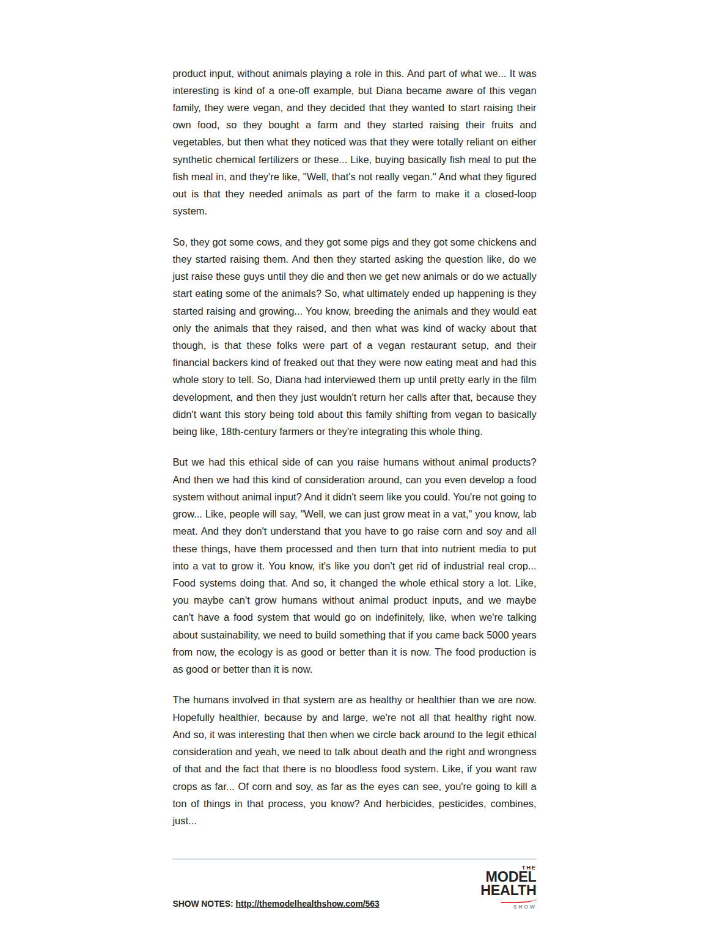product input, without animals playing a role in this. And part of what we... It was interesting is kind of a one-off example, but Diana became aware of this vegan family, they were vegan, and they decided that they wanted to start raising their own food, so they bought a farm and they started raising their fruits and vegetables, but then what they noticed was that they were totally reliant on either synthetic chemical fertilizers or these... Like, buying basically fish meal to put the fish meal in, and they're like, "Well, that's not really vegan." And what they figured out is that they needed animals as part of the farm to make it a closed-loop system.
So, they got some cows, and they got some pigs and they got some chickens and they started raising them. And then they started asking the question like, do we just raise these guys until they die and then we get new animals or do we actually start eating some of the animals? So, what ultimately ended up happening is they started raising and growing... You know, breeding the animals and they would eat only the animals that they raised, and then what was kind of wacky about that though, is that these folks were part of a vegan restaurant setup, and their financial backers kind of freaked out that they were now eating meat and had this whole story to tell. So, Diana had interviewed them up until pretty early in the film development, and then they just wouldn't return her calls after that, because they didn't want this story being told about this family shifting from vegan to basically being like, 18th-century farmers or they're integrating this whole thing.
But we had this ethical side of can you raise humans without animal products? And then we had this kind of consideration around, can you even develop a food system without animal input? And it didn't seem like you could. You're not going to grow... Like, people will say, "Well, we can just grow meat in a vat," you know, lab meat. And they don't understand that you have to go raise corn and soy and all these things, have them processed and then turn that into nutrient media to put into a vat to grow it. You know, it's like you don't get rid of industrial real crop... Food systems doing that. And so, it changed the whole ethical story a lot. Like, you maybe can't grow humans without animal product inputs, and we maybe can't have a food system that would go on indefinitely, like, when we're talking about sustainability, we need to build something that if you came back 5000 years from now, the ecology is as good or better than it is now. The food production is as good or better than it is now.
The humans involved in that system are as healthy or healthier than we are now. Hopefully healthier, because by and large, we're not all that healthy right now. And so, it was interesting that then when we circle back around to the legit ethical consideration and yeah, we need to talk about death and the right and wrongness of that and the fact that there is no bloodless food system. Like, if you want raw crops as far... Of corn and soy, as far as the eyes can see, you're going to kill a ton of things in that process, you know? And herbicides, pesticides, combines, just...
SHOW NOTES: http://themodelhealthshow.com/563
THE MODEL HEALTH SHOW